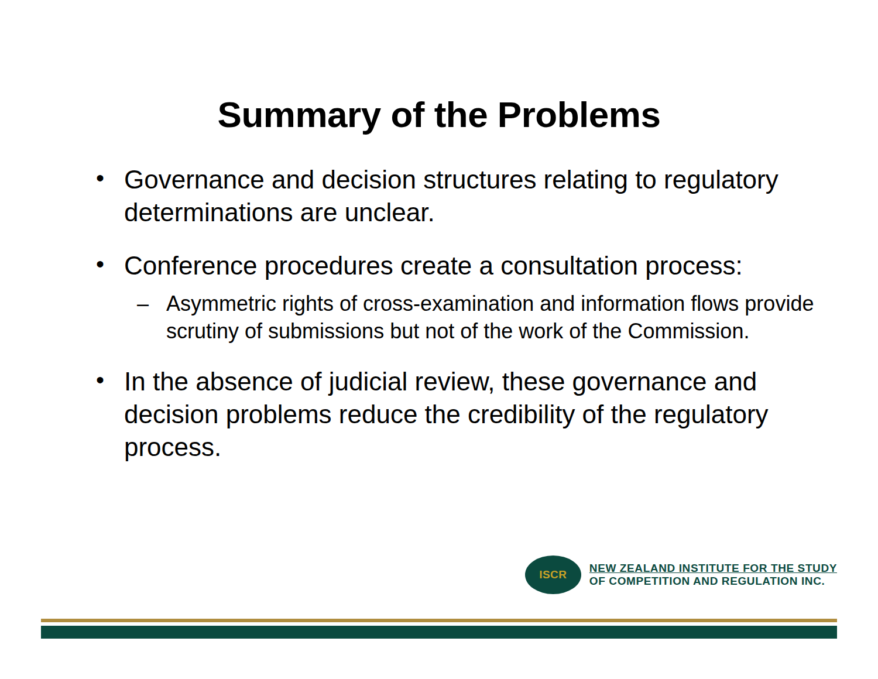Summary of the Problems
Governance and decision structures relating to regulatory determinations are unclear.
Conference procedures create a consultation process:
Asymmetric rights of cross-examination and information flows provide scrutiny of submissions but not of the work of the Commission.
In the absence of judicial review, these governance and decision problems reduce the credibility of the regulatory process.
ISCR
New Zealand Institute for the Study
of Competition and Regulation Inc.